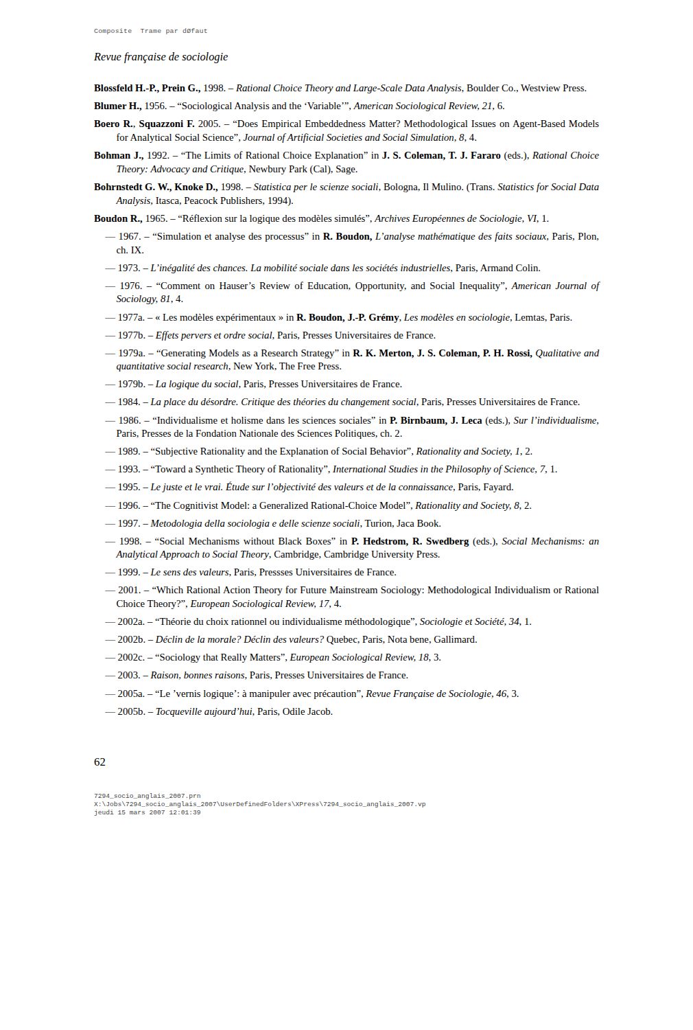Composite Trame par dØfaut
Revue française de sociologie
Blossfeld H.-P., Prein G., 1998. – Rational Choice Theory and Large-Scale Data Analysis, Boulder Co., Westview Press.
Blumer H., 1956. – “Sociological Analysis and the ‘Variable’”, American Sociological Review, 21, 6.
Boero R., Squazzoni F. 2005. – “Does Empirical Embeddedness Matter? Methodological Issues on Agent-Based Models for Analytical Social Science”, Journal of Artificial Societies and Social Simulation, 8, 4.
Bohman J., 1992. – “The Limits of Rational Choice Explanation” in J. S. Coleman, T. J. Fararo (eds.), Rational Choice Theory: Advocacy and Critique, Newbury Park (Cal), Sage.
Bohrnstedt G. W., Knoke D., 1998. – Statistica per le scienze sociali, Bologna, Il Mulino. (Trans. Statistics for Social Data Analysis, Itasca, Peacock Publishers, 1994).
Boudon R., 1965. – “Réflexion sur la logique des modèles simulés”, Archives Européennes de Sociologie, VI, 1.
— 1967. – “Simulation et analyse des processus” in R. Boudon, L’analyse mathématique des faits sociaux, Paris, Plon, ch. IX.
— 1973. – L’inégalité des chances. La mobilité sociale dans les sociétés industrielles, Paris, Armand Colin.
— 1976. – “Comment on Hauser’s Review of Education, Opportunity, and Social Inequality”, American Journal of Sociology, 81, 4.
— 1977a. – « Les modèles expérimentaux » in R. Boudon, J.-P. Grémy, Les modèles en sociologie, Lemtas, Paris.
— 1977b. – Effets pervers et ordre social, Paris, Presses Universitaires de France.
— 1979a. – “Generating Models as a Research Strategy” in R. K. Merton, J. S. Coleman, P. H. Rossi, Qualitative and quantitative social research, New York, The Free Press.
— 1979b. – La logique du social, Paris, Presses Universitaires de France.
— 1984. – La place du désordre. Critique des théories du changement social, Paris, Presses Universitaires de France.
— 1986. – “Individualisme et holisme dans les sciences sociales” in P. Birnbaum, J. Leca (eds.), Sur l’individualisme, Paris, Presses de la Fondation Nationale des Sciences Politiques, ch. 2.
— 1989. – “Subjective Rationality and the Explanation of Social Behavior”, Rationality and Society, 1, 2.
— 1993. – “Toward a Synthetic Theory of Rationality”, International Studies in the Philosophy of Science, 7, 1.
— 1995. – Le juste et le vrai. Étude sur l’objectivité des valeurs et de la connaissance, Paris, Fayard.
— 1996. – “The Cognitivist Model: a Generalized Rational-Choice Model”, Rationality and Society, 8, 2.
— 1997. – Metodologia della sociologia e delle scienze sociali, Turion, Jaca Book.
— 1998. – “Social Mechanisms without Black Boxes” in P. Hedstrom, R. Swedberg (eds.), Social Mechanisms: an Analytical Approach to Social Theory, Cambridge, Cambridge University Press.
— 1999. – Le sens des valeurs, Paris, Pressses Universitaires de France.
— 2001. – “Which Rational Action Theory for Future Mainstream Sociology: Methodological Individualism or Rational Choice Theory?”, European Sociological Review, 17, 4.
— 2002a. – “Théorie du choix rationnel ou individualisme méthodologique”, Sociologie et Société, 34, 1.
— 2002b. – Déclin de la morale? Déclin des valeurs? Quebec, Paris, Nota bene, Gallimard.
— 2002c. – “Sociology that Really Matters”, European Sociological Review, 18, 3.
— 2003. – Raison, bonnes raisons, Paris, Presses Universitaires de France.
— 2005a. – “Le ’vernis logique’: à manipuler avec précaution”, Revue Française de Sociologie, 46, 3.
— 2005b. – Tocqueville aujourd’hui, Paris, Odile Jacob.
62
7294_socio_anglais_2007.prn
X:\Jobs\7294_socio_anglais_2007\UserDefinedFolders\XPress\7294_socio_anglais_2007.vp
jeudi 15 mars 2007 12:01:39